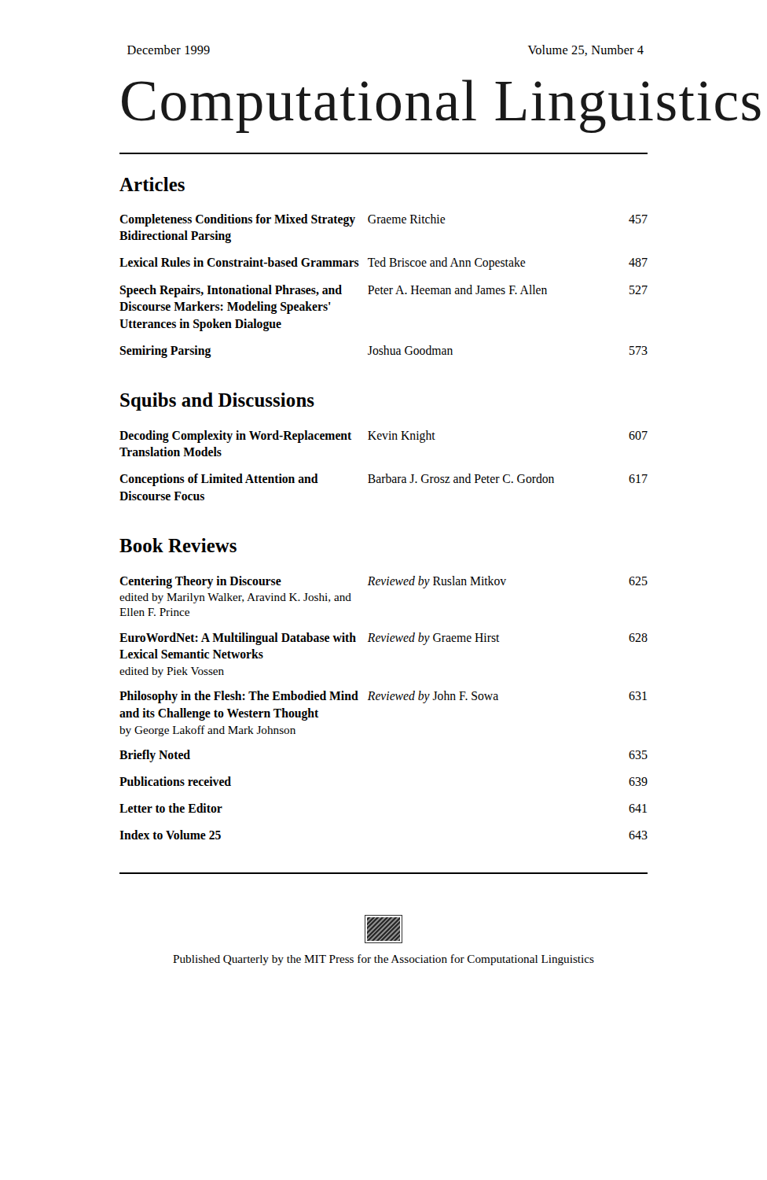December 1999 Volume 25, Number 4
Computational Linguistics
Articles
| Completeness Conditions for Mixed Strategy Bidirectional Parsing | Graeme Ritchie | 457 |
| Lexical Rules in Constraint-based Grammars | Ted Briscoe and Ann Copestake | 487 |
| Speech Repairs, Intonational Phrases, and Discourse Markers: Modeling Speakers' Utterances in Spoken Dialogue | Peter A. Heeman and James F. Allen | 527 |
| Semiring Parsing | Joshua Goodman | 573 |
Squibs and Discussions
| Decoding Complexity in Word-Replacement Translation Models | Kevin Knight | 607 |
| Conceptions of Limited Attention and Discourse Focus | Barbara J. Grosz and Peter C. Gordon | 617 |
Book Reviews
| Centering Theory in Discourse edited by Marilyn Walker, Aravind K. Joshi, and Ellen F. Prince | Reviewed by Ruslan Mitkov | 625 |
| EuroWordNet: A Multilingual Database with Lexical Semantic Networks edited by Piek Vossen | Reviewed by Graeme Hirst | 628 |
| Philosophy in the Flesh: The Embodied Mind and its Challenge to Western Thought by George Lakoff and Mark Johnson | Reviewed by John F. Sowa | 631 |
| Briefly Noted | | 635 |
| Publications received | | 639 |
| Letter to the Editor | | 641 |
| Index to Volume 25 | | 643 |
Published Quarterly by the MIT Press for the Association for Computational Linguistics